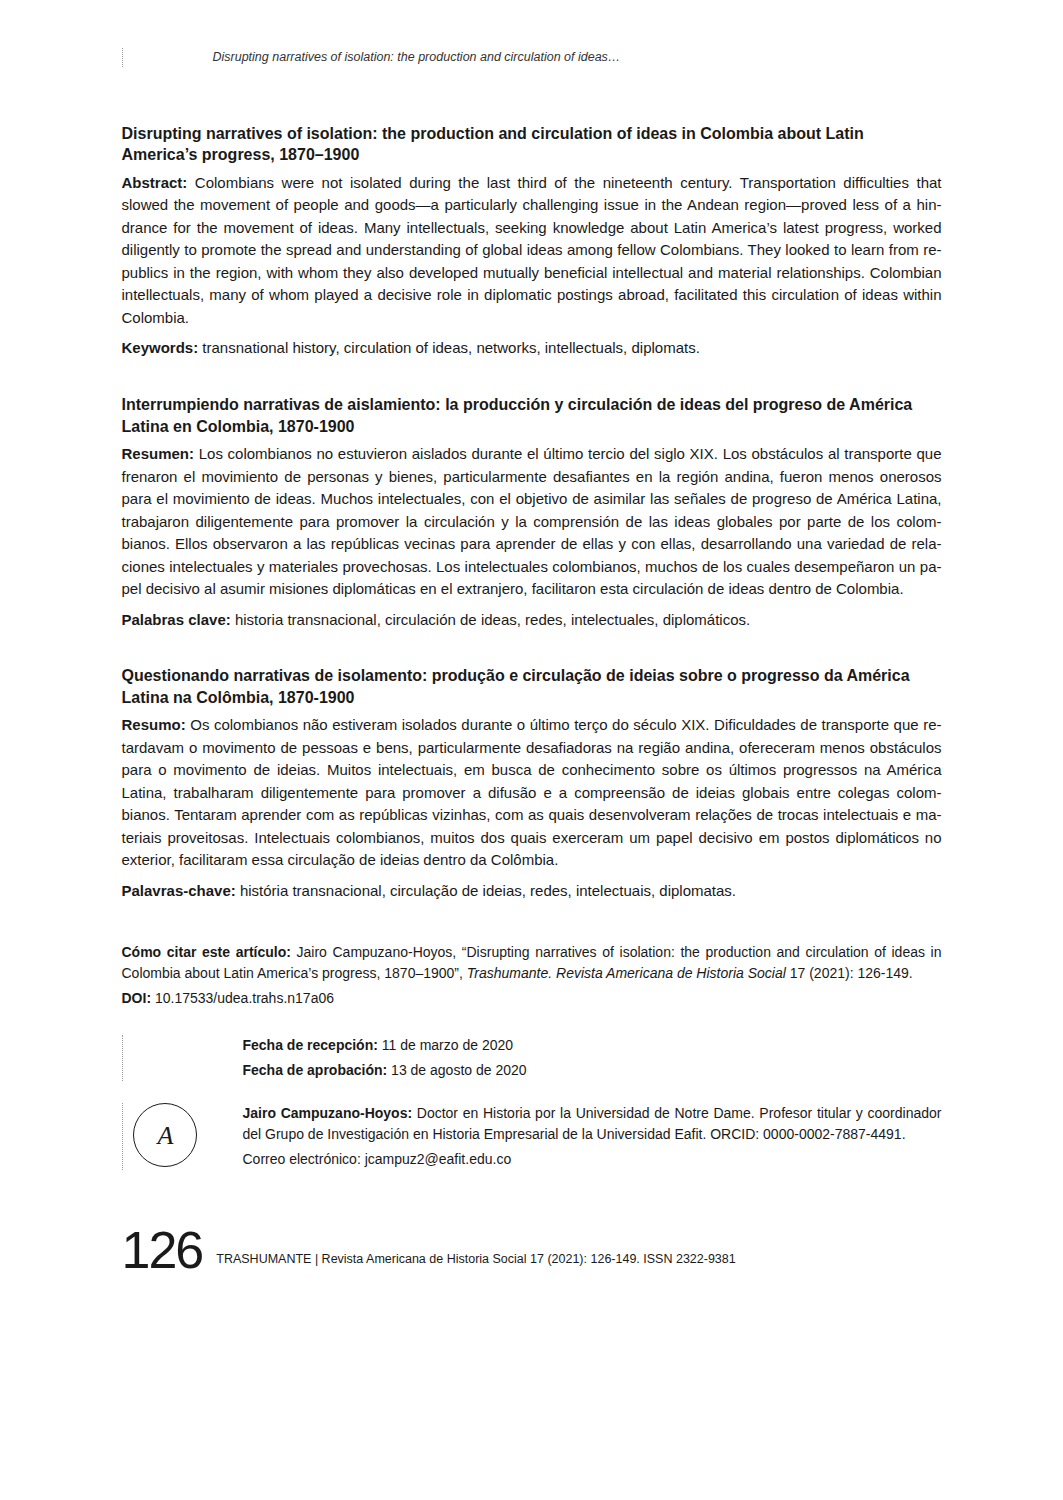Disrupting narratives of isolation: the production and circulation of ideas…
Disrupting narratives of isolation: the production and circulation of ideas in Colombia about Latin America’s progress, 1870–1900
Abstract: Colombians were not isolated during the last third of the nineteenth century. Transportation difficulties that slowed the movement of people and goods—a particularly challenging issue in the Andean region—proved less of a hindrance for the movement of ideas. Many intellectuals, seeking knowledge about Latin America’s latest progress, worked diligently to promote the spread and understanding of global ideas among fellow Colombians. They looked to learn from republics in the region, with whom they also developed mutually beneficial intellectual and material relationships. Colombian intellectuals, many of whom played a decisive role in diplomatic postings abroad, facilitated this circulation of ideas within Colombia.
Keywords: transnational history, circulation of ideas, networks, intellectuals, diplomats.
Interrumpiendo narrativas de aislamiento: la producción y circulación de ideas del progreso de América Latina en Colombia, 1870-1900
Resumen: Los colombianos no estuvieron aislados durante el último tercio del siglo XIX. Los obstáculos al transporte que frenaron el movimiento de personas y bienes, particularmente desafiantes en la región andina, fueron menos onerosos para el movimiento de ideas. Muchos intelectuales, con el objetivo de asimilar las señales de progreso de América Latina, trabajaron diligentemente para promover la circulación y la comprensión de las ideas globales por parte de los colombianos. Ellos observaron a las repúblicas vecinas para aprender de ellas y con ellas, desarrollando una variedad de relaciones intelectuales y materiales provechosas. Los intelectuales colombianos, muchos de los cuales desempeñaron un papel decisivo al asumir misiones diplomáticas en el extranjero, facilitaron esta circulación de ideas dentro de Colombia.
Palabras clave: historia transnacional, circulación de ideas, redes, intelectuales, diplomáticos.
Questionando narrativas de isolamento: produção e circulação de ideias sobre o progresso da América Latina na Colômbia, 1870-1900
Resumo: Os colombianos não estiveram isolados durante o último terço do século XIX. Dificuldades de transporte que retardavam o movimento de pessoas e bens, particularmente desafiadoras na região andina, ofereceram menos obstáculos para o movimento de ideias. Muitos intelectuais, em busca de conhecimento sobre os últimos progressos na América Latina, trabalharam diligentemente para promover a difusão e a compreensão de ideias globais entre colegas colombianos. Tentaram aprender com as repúblicas vizinhas, com as quais desenvolveram relações de trocas intelectuais e materiais proveitosas. Intelectuais colombianos, muitos dos quais exerceram um papel decisivo em postos diplomáticos no exterior, facilitaram essa circulação de ideias dentro da Colômbia.
Palavras-chave: história transnacional, circulação de ideias, redes, intelectuais, diplomatas.
Cómo citar este artículo: Jairo Campuzano-Hoyos, “Disrupting narratives of isolation: the production and circulation of ideas in Colombia about Latin America’s progress, 1870–1900”, Trashumante. Revista Americana de Historia Social 17 (2021): 126-149.
DOI: 10.17533/udea.trahs.n17a06
Fecha de recepción: 11 de marzo de 2020
Fecha de aprobación: 13 de agosto de 2020
A
Jairo Campuzano-Hoyos: Doctor en Historia por la Universidad de Notre Dame. Profesor titular y coordinador del Grupo de Investigación en Historia Empresarial de la Universidad Eafit. ORCID: 0000-0002-7887-4491.
Correo electrónico: jcampuz2@eafit.edu.co
126
TRASHUMANTE | Revista Americana de Historia Social 17 (2021): 126-149. ISSN 2322-9381